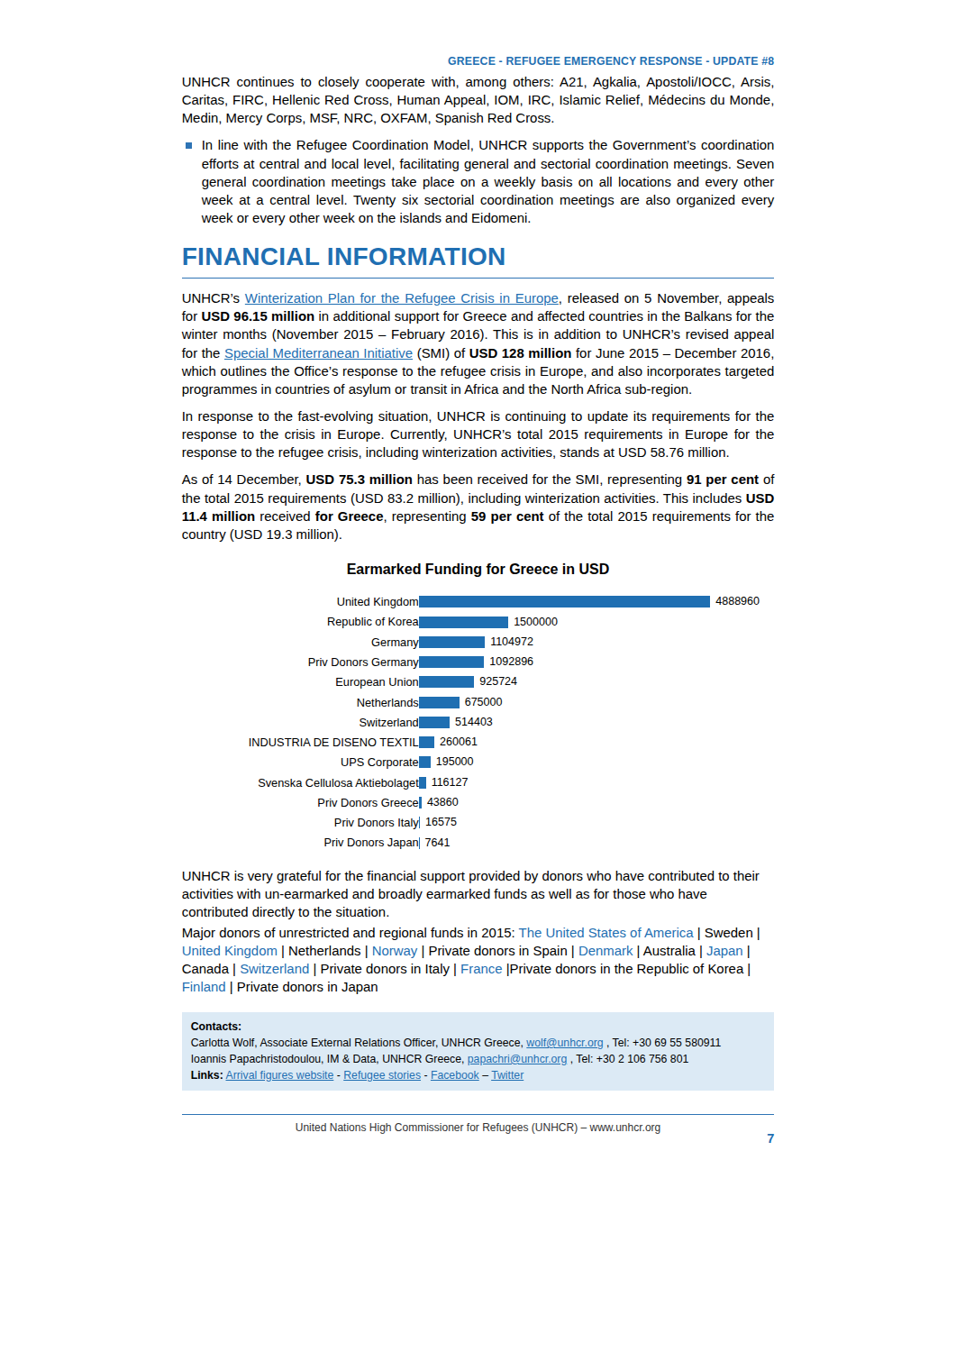GREECE - REFUGEE EMERGENCY RESPONSE - UPDATE #8
UNHCR continues to closely cooperate with, among others: A21, Agkalia, Apostoli/IOCC, Arsis, Caritas, FIRC, Hellenic Red Cross, Human Appeal, IOM, IRC, Islamic Relief, Médecins du Monde, Medin, Mercy Corps, MSF, NRC, OXFAM, Spanish Red Cross.
In line with the Refugee Coordination Model, UNHCR supports the Government’s coordination efforts at central and local level, facilitating general and sectorial coordination meetings. Seven general coordination meetings take place on a weekly basis on all locations and every other week at a central level. Twenty six sectorial coordination meetings are also organized every week or every other week on the islands and Eidomeni.
FINANCIAL INFORMATION
UNHCR’s Winterization Plan for the Refugee Crisis in Europe, released on 5 November, appeals for USD 96.15 million in additional support for Greece and affected countries in the Balkans for the winter months (November 2015 – February 2016). This is in addition to UNHCR’s revised appeal for the Special Mediterranean Initiative (SMI) of USD 128 million for June 2015 – December 2016, which outlines the Office’s response to the refugee crisis in Europe, and also incorporates targeted programmes in countries of asylum or transit in Africa and the North Africa sub-region.
In response to the fast-evolving situation, UNHCR is continuing to update its requirements for the response to the crisis in Europe. Currently, UNHCR’s total 2015 requirements in Europe for the response to the refugee crisis, including winterization activities, stands at USD 58.76 million.
As of 14 December, USD 75.3 million has been received for the SMI, representing 91 per cent of the total 2015 requirements (USD 83.2 million), including winterization activities. This includes USD 11.4 million received for Greece, representing 59 per cent of the total 2015 requirements for the country (USD 19.3 million).
Earmarked Funding for Greece in USD
| United Kingdom | 4888960 |
| Republic of Korea | 1500000 |
| Germany | 1104972 |
| Priv Donors Germany | 1092896 |
| European Union | 925724 |
| Netherlands | 675000 |
| Switzerland | 514403 |
| INDUSTRIA DE DISENO TEXTIL | 260061 |
| UPS Corporate | 195000 |
| Svenska Cellulosa Aktiebolaget | 116127 |
| Priv Donors Greece | 43860 |
| Priv Donors Italy | 16575 |
| Priv Donors Japan | 7641 |
UNHCR is very grateful for the financial support provided by donors who have contributed to their activities with un-earmarked and broadly earmarked funds as well as for those who have contributed directly to the situation.
Major donors of unrestricted and regional funds in 2015: The United States of America | Sweden | United Kingdom | Netherlands | Norway | Private donors in Spain | Denmark | Australia | Japan | Canada | Switzerland | Private donors in Italy | France |Private donors in the Republic of Korea | Finland | Private donors in Japan
Contacts:
Carlotta Wolf, Associate External Relations Officer, UNHCR Greece, wolf@unhcr.org , Tel: +30 69 55 580911
Ioannis Papachristodoulou, IM & Data, UNHCR Greece, papachri@unhcr.org , Tel: +30 2 106 756 801
Links: Arrival figures website - Refugee stories - Facebook – Twitter
United Nations High Commissioner for Refugees (UNHCR) – www.unhcr.org 7